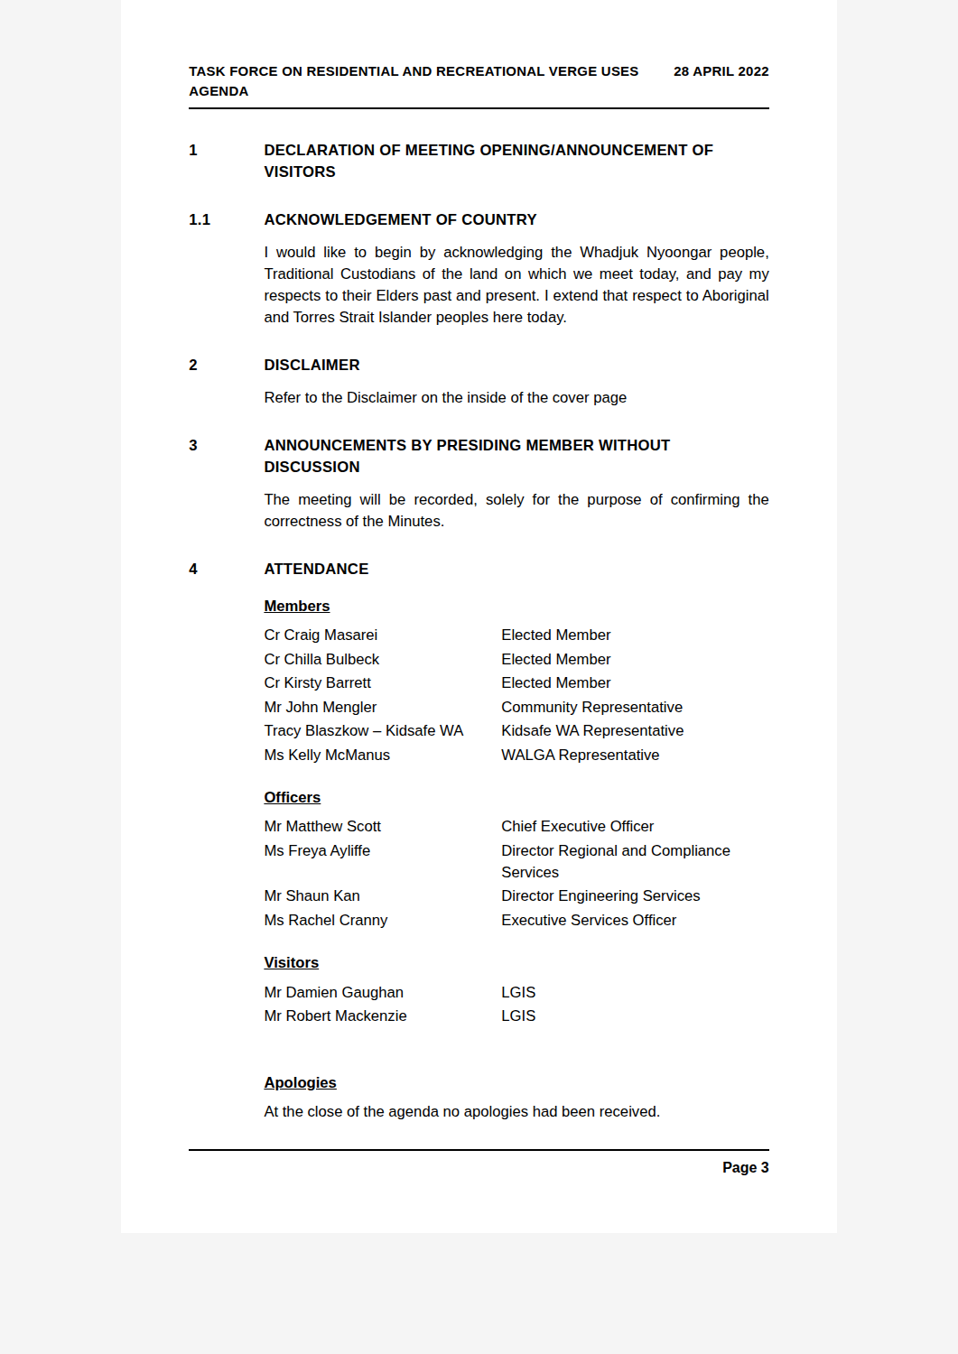Task Force on Residential and Recreational Verge Uses Agenda 28 April 2022
1 Declaration of Meeting Opening/Announcement of Visitors
1.1 Acknowledgement of Country
I would like to begin by acknowledging the Whadjuk Nyoongar people, Traditional Custodians of the land on which we meet today, and pay my respects to their Elders past and present. I extend that respect to Aboriginal and Torres Strait Islander peoples here today.
2 Disclaimer
Refer to the Disclaimer on the inside of the cover page
3 Announcements by Presiding Member without Discussion
The meeting will be recorded, solely for the purpose of confirming the correctness of the Minutes.
4 Attendance
Members
| Cr Craig Masarei | Elected Member |
| Cr Chilla Bulbeck | Elected Member |
| Cr Kirsty Barrett | Elected Member |
| Mr John Mengler | Community Representative |
| Tracy Blaszkow – Kidsafe WA | Kidsafe WA Representative |
| Ms Kelly McManus | WALGA Representative |
Officers
| Mr Matthew Scott | Chief Executive Officer |
| Ms Freya Ayliffe | Director Regional and Compliance Services |
| Mr Shaun Kan | Director Engineering Services |
| Ms Rachel Cranny | Executive Services Officer |
Visitors
| Mr Damien Gaughan | LGIS |
| Mr Robert Mackenzie | LGIS |
Apologies
At the close of the agenda no apologies had been received.
Page 3